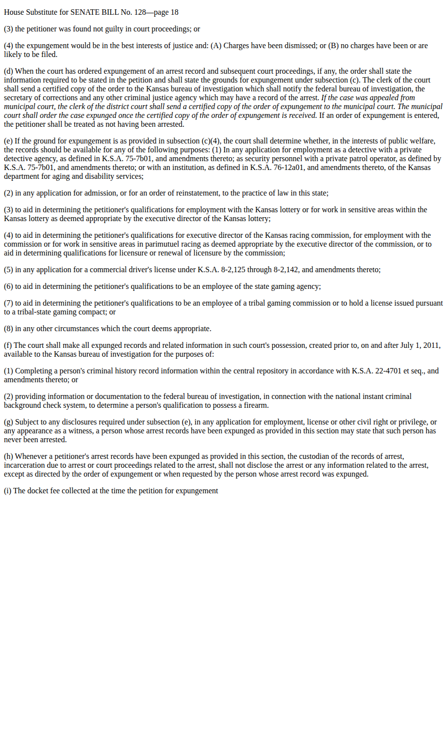House Substitute for SENATE BILL No. 128—page 18
(3) the petitioner was found not guilty in court proceedings; or
(4) the expungement would be in the best interests of justice and: (A) Charges have been dismissed; or (B) no charges have been or are likely to be filed.
(d) When the court has ordered expungement of an arrest record and subsequent court proceedings, if any, the order shall state the information required to be stated in the petition and shall state the grounds for expungement under subsection (c). The clerk of the court shall send a certified copy of the order to the Kansas bureau of investigation which shall notify the federal bureau of investigation, the secretary of corrections and any other criminal justice agency which may have a record of the arrest. If the case was appealed from municipal court, the clerk of the district court shall send a certified copy of the order of expungement to the municipal court. The municipal court shall order the case expunged once the certified copy of the order of expungement is received. If an order of expungement is entered, the petitioner shall be treated as not having been arrested.
(e) If the ground for expungement is as provided in subsection (c)(4), the court shall determine whether, in the interests of public welfare, the records should be available for any of the following purposes: (1) In any application for employment as a detective with a private detective agency, as defined in K.S.A. 75-7b01, and amendments thereto; as security personnel with a private patrol operator, as defined by K.S.A. 75-7b01, and amendments thereto; or with an institution, as defined in K.S.A. 76-12a01, and amendments thereto, of the Kansas department for aging and disability services;
(2) in any application for admission, or for an order of reinstatement, to the practice of law in this state;
(3) to aid in determining the petitioner's qualifications for employment with the Kansas lottery or for work in sensitive areas within the Kansas lottery as deemed appropriate by the executive director of the Kansas lottery;
(4) to aid in determining the petitioner's qualifications for executive director of the Kansas racing commission, for employment with the commission or for work in sensitive areas in parimutuel racing as deemed appropriate by the executive director of the commission, or to aid in determining qualifications for licensure or renewal of licensure by the commission;
(5) in any application for a commercial driver's license under K.S.A. 8-2,125 through 8-2,142, and amendments thereto;
(6) to aid in determining the petitioner's qualifications to be an employee of the state gaming agency;
(7) to aid in determining the petitioner's qualifications to be an employee of a tribal gaming commission or to hold a license issued pursuant to a tribal-state gaming compact; or
(8) in any other circumstances which the court deems appropriate.
(f) The court shall make all expunged records and related information in such court's possession, created prior to, on and after July 1, 2011, available to the Kansas bureau of investigation for the purposes of:
(1) Completing a person's criminal history record information within the central repository in accordance with K.S.A. 22-4701 et seq., and amendments thereto; or
(2) providing information or documentation to the federal bureau of investigation, in connection with the national instant criminal background check system, to determine a person's qualification to possess a firearm.
(g) Subject to any disclosures required under subsection (e), in any application for employment, license or other civil right or privilege, or any appearance as a witness, a person whose arrest records have been expunged as provided in this section may state that such person has never been arrested.
(h) Whenever a petitioner's arrest records have been expunged as provided in this section, the custodian of the records of arrest, incarceration due to arrest or court proceedings related to the arrest, shall not disclose the arrest or any information related to the arrest, except as directed by the order of expungement or when requested by the person whose arrest record was expunged.
(i) The docket fee collected at the time the petition for expungement